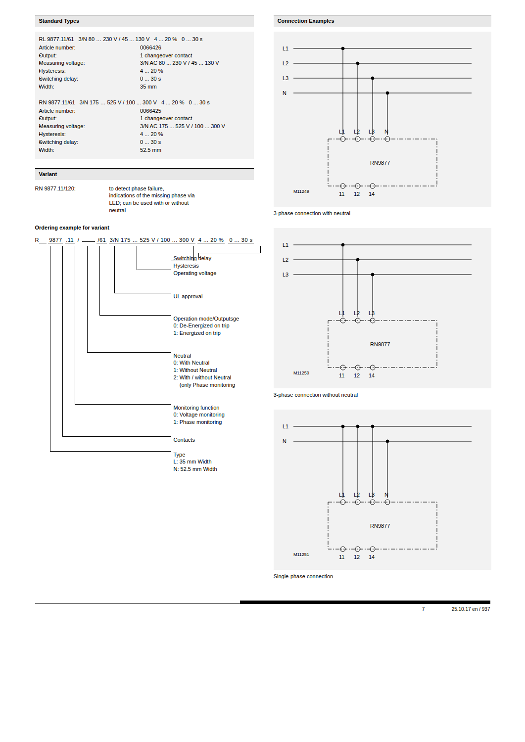Standard Types
RL 9877.11/61 3/N 80 … 230 V / 45 ... 130 V 4 ... 20 % 0 ... 30 s
| Article number: | 0066426 |
| Output: | 1 changeover contact |
| Measuring voltage: | 3/N AC 80 ... 230 V / 45 ... 130 V |
| Hysteresis: | 4 ... 20 % |
| Switching delay: | 0 ... 30 s |
| Width: | 35 mm |
RN 9877.11/61 3/N 175 … 525 V / 100 ... 300 V 4 ... 20 % 0 ... 30 s
| Article number: | 0066425 |
| Output: | 1 changeover contact |
| Measuring voltage: | 3/N AC 175 ... 525 V / 100 ... 300 V |
| Hysteresis: | 4 ... 20 % |
| Switching delay: | 0 ... 30 s |
| Width: | 52.5 mm |
Variant
RN 9877.11/120:
to detect phase failure,
indications of the missing phase via
LED; can be used with or without
neutral
Ordering example for variant
R 9877 .11 / /61 3/N 175 … 525 V / 100 ... 300 V 4 ... 20 % 0 ... 30 s
Switching delay
Hysteresis
Operating voltage
UL approval
Operation mode/Outputsge
0: De-Energized on trip
1: Energized on trip
Neutral
0: With Neutral
1: Without Neutral
2: With / without Neutral
(only Phase monitoring
Monitoring function
0: Voltage monitoring
1: Phase monitoring
Contacts
Type
L: 35 mm Width
N: 52.5 mm Width
Connection Examples
L1 L2 L3 N L1 L2 L3 N RN9877 11 12 14 M11249
3-phase connection with neutral
L1 L2 L3 L1 L2 L3 RN9877 11 12 14 M11250
3-phase connection without neutral
L1 N L1 L2 L3 N RN9877 11 12 14 M11251
Single-phase connection
7
25.10.17 en / 937